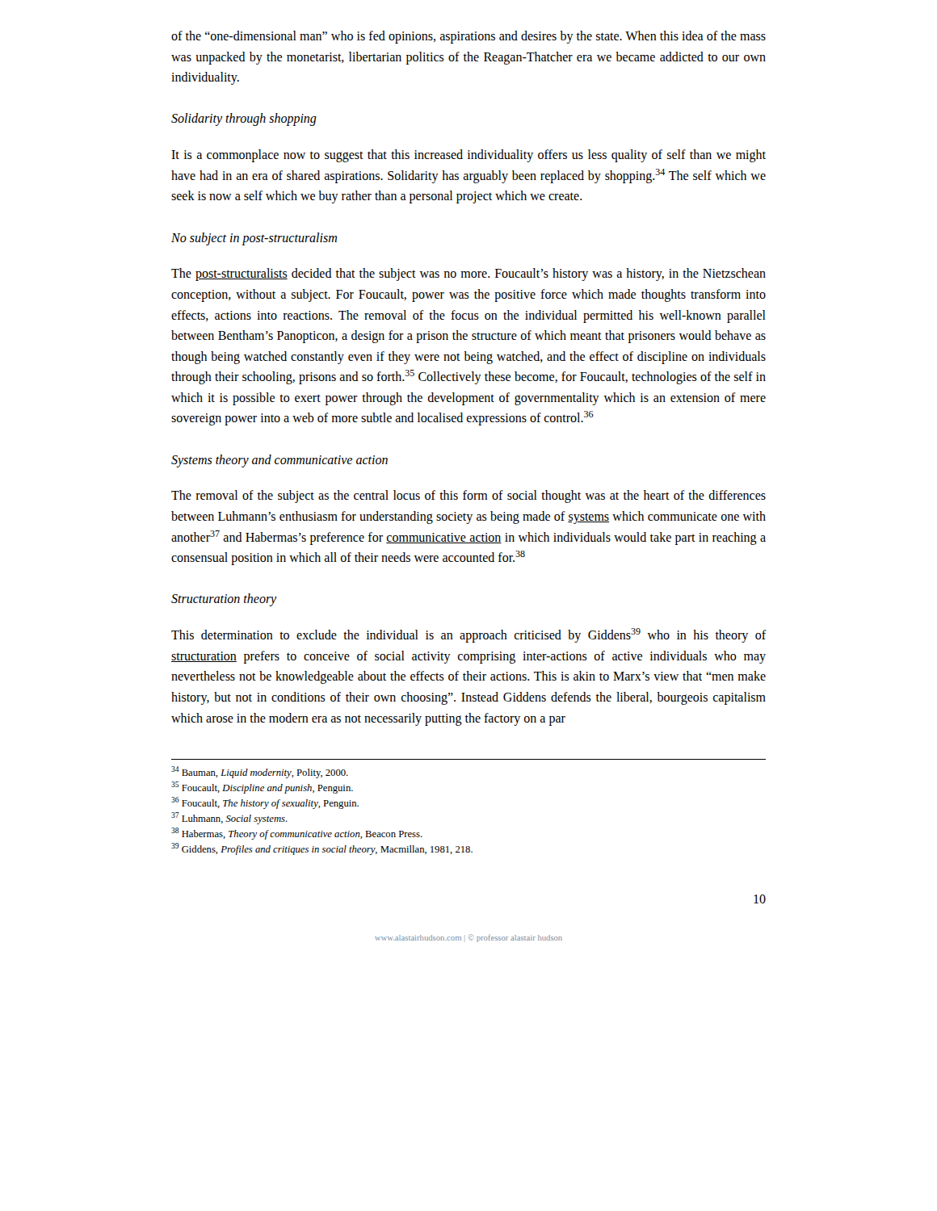of the “one-dimensional man” who is fed opinions, aspirations and desires by the state. When this idea of the mass was unpacked by the monetarist, libertarian politics of the Reagan-Thatcher era we became addicted to our own individuality.
Solidarity through shopping
It is a commonplace now to suggest that this increased individuality offers us less quality of self than we might have had in an era of shared aspirations. Solidarity has arguably been replaced by shopping.34 The self which we seek is now a self which we buy rather than a personal project which we create.
No subject in post-structuralism
The post-structuralists decided that the subject was no more. Foucault’s history was a history, in the Nietzschean conception, without a subject. For Foucault, power was the positive force which made thoughts transform into effects, actions into reactions. The removal of the focus on the individual permitted his well-known parallel between Bentham’s Panopticon, a design for a prison the structure of which meant that prisoners would behave as though being watched constantly even if they were not being watched, and the effect of discipline on individuals through their schooling, prisons and so forth.35 Collectively these become, for Foucault, technologies of the self in which it is possible to exert power through the development of governmentality which is an extension of mere sovereign power into a web of more subtle and localised expressions of control.36
Systems theory and communicative action
The removal of the subject as the central locus of this form of social thought was at the heart of the differences between Luhmann’s enthusiasm for understanding society as being made of systems which communicate one with another37 and Habermas’s preference for communicative action in which individuals would take part in reaching a consensual position in which all of their needs were accounted for.38
Structuration theory
This determination to exclude the individual is an approach criticised by Giddens39 who in his theory of structuration prefers to conceive of social activity comprising inter-actions of active individuals who may nevertheless not be knowledgeable about the effects of their actions. This is akin to Marx’s view that “men make history, but not in conditions of their own choosing”. Instead Giddens defends the liberal, bourgeois capitalism which arose in the modern era as not necessarily putting the factory on a par
34 Bauman, Liquid modernity, Polity, 2000.
35 Foucault, Discipline and punish, Penguin.
36 Foucault, The history of sexuality, Penguin.
37 Luhmann, Social systems.
38 Habermas, Theory of communicative action, Beacon Press.
39 Giddens, Profiles and critiques in social theory, Macmillan, 1981, 218.
10
www.alastairhudson.com | © professor alastair hudson